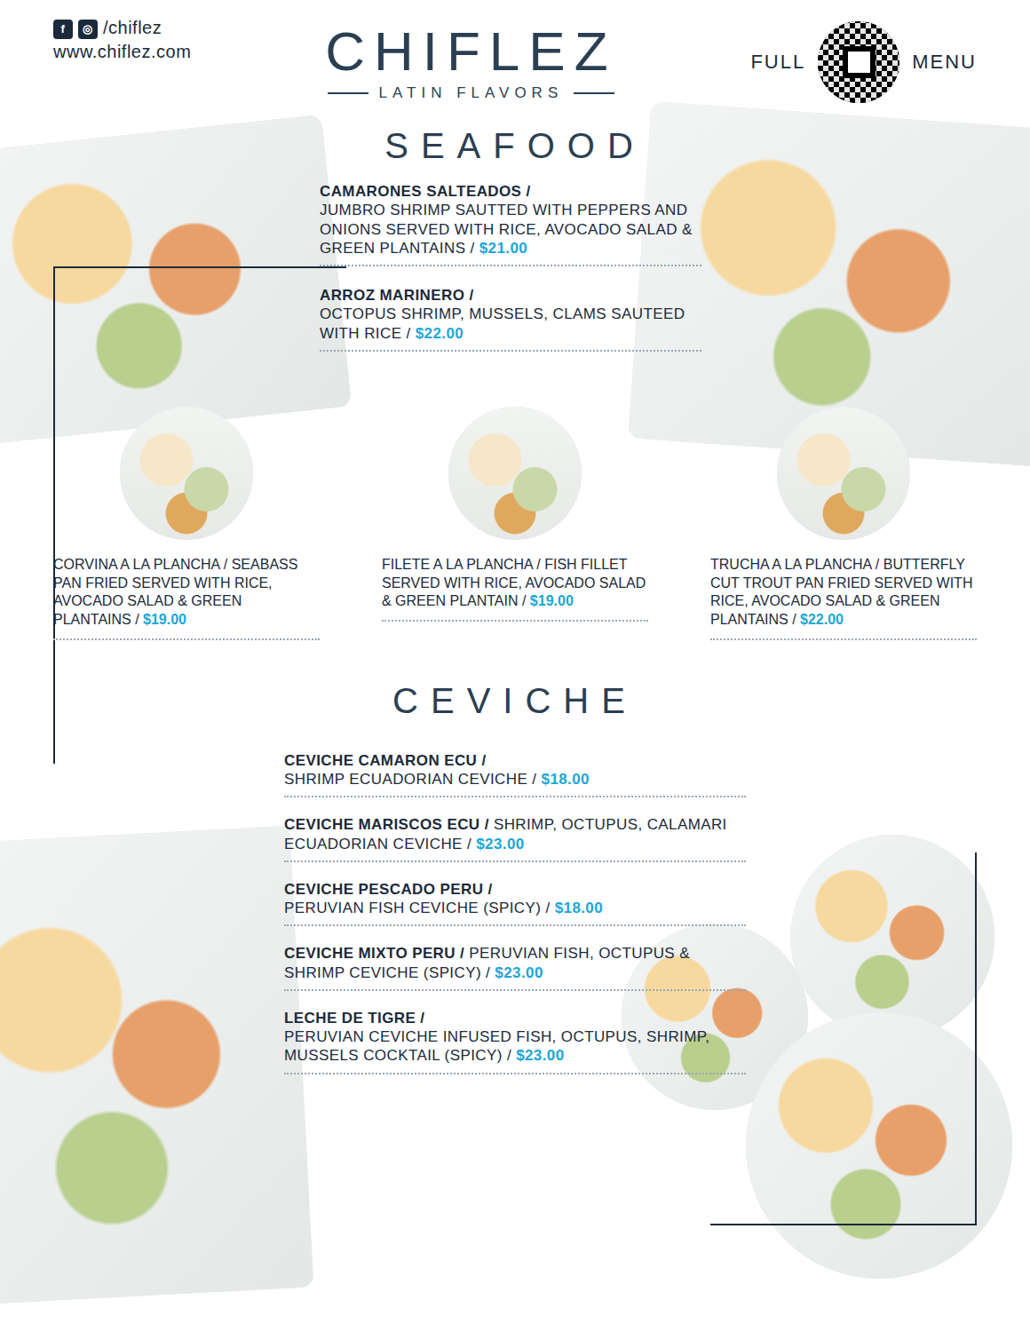f◎/chiflez
www.chiflez.com
CHIFLEZ
LATIN FLAVORS
FULL
MENU
SEAFOOD
Camarones Salteados /
jumbro shrimp sautted with peppers and onions served with rice, avocado salad & green plantains / $21.00
Arroz Marinero /
octopus shrimp, mussels, clams sauteed with rice / $22.00
Corvina A La Plancha / seabass pan fried served with rice, avocado salad & green plantains / $19.00
Filete A La Plancha / fish fillet served with rice, avocado salad & green plantain / $19.00
Trucha A La Plancha / butterfly cut trout pan fried served with rice, avocado salad & green plantains / $22.00
CEVICHE
⌐
Ceviche Camaron Ecu /
shrimp ecuadorian ceviche / $18.00
Ceviche Mariscos Ecu / shrimp, octupus, calamari ecuadorian ceviche / $23.00
Ceviche Pescado Peru /
peruvian fish ceviche (SPICY) / $18.00
Ceviche Mixto Peru / peruvian fish, octupus & shrimp ceviche (SPICY) / $23.00
Leche De Tigre /
peruvian ceviche infused fish, octupus, shrimp, mussels cocktail (SPICY) / $23.00